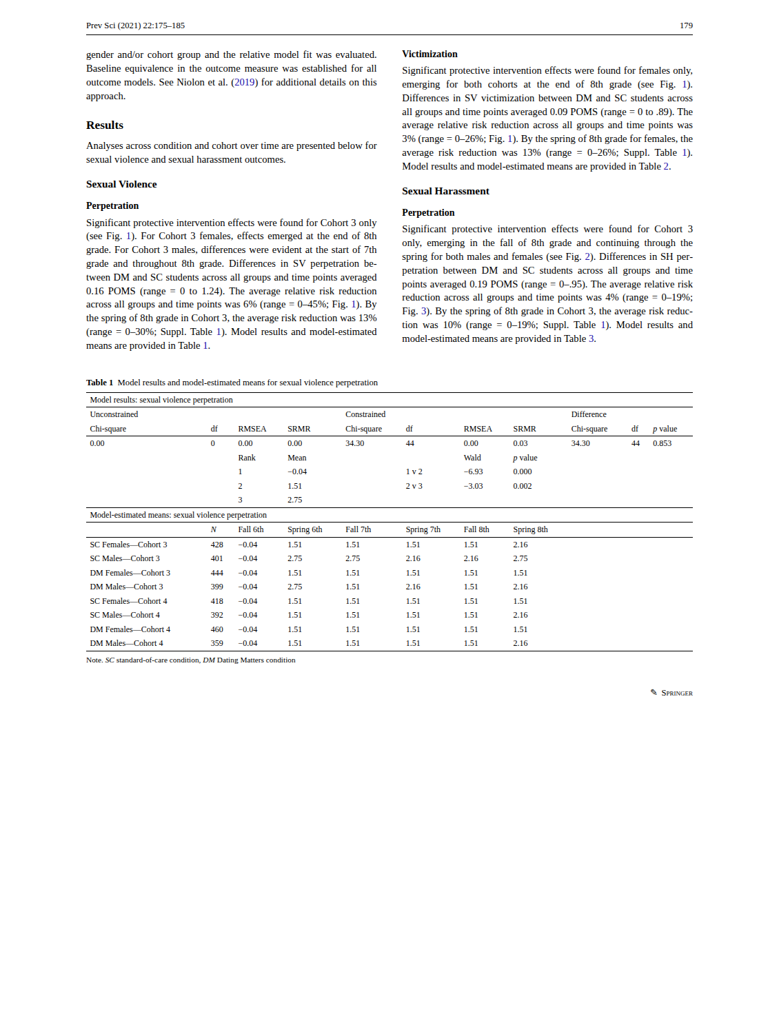Prev Sci (2021) 22:175–185 179
gender and/or cohort group and the relative model fit was evaluated. Baseline equivalence in the outcome measure was established for all outcome models. See Niolon et al. (2019) for additional details on this approach.
Results
Analyses across condition and cohort over time are presented below for sexual violence and sexual harassment outcomes.
Sexual Violence
Perpetration
Significant protective intervention effects were found for Cohort 3 only (see Fig. 1). For Cohort 3 females, effects emerged at the end of 8th grade. For Cohort 3 males, differences were evident at the start of 7th grade and throughout 8th grade. Differences in SV perpetration between DM and SC students across all groups and time points averaged 0.16 POMS (range = 0 to 1.24). The average relative risk reduction across all groups and time points was 6% (range = 0–45%; Fig. 1). By the spring of 8th grade in Cohort 3, the average risk reduction was 13% (range = 0–30%; Suppl. Table 1). Model results and model-estimated means are provided in Table 1.
Victimization
Significant protective intervention effects were found for females only, emerging for both cohorts at the end of 8th grade (see Fig. 1). Differences in SV victimization between DM and SC students across all groups and time points averaged 0.09 POMS (range = 0 to .89). The average relative risk reduction across all groups and time points was 3% (range = 0–26%; Fig. 1). By the spring of 8th grade for females, the average risk reduction was 13% (range = 0–26%; Suppl. Table 1). Model results and model-estimated means are provided in Table 2.
Sexual Harassment
Perpetration
Significant protective intervention effects were found for Cohort 3 only, emerging in the fall of 8th grade and continuing through the spring for both males and females (see Fig. 2). Differences in SH perpetration between DM and SC students across all groups and time points averaged 0.19 POMS (range = 0–.95). The average relative risk reduction across all groups and time points was 4% (range = 0–19%; Fig. 3). By the spring of 8th grade in Cohort 3, the average risk reduction was 10% (range = 0–19%; Suppl. Table 1). Model results and model-estimated means are provided in Table 3.
Table 1 Model results and model-estimated means for sexual violence perpetration
| Model results: sexual violence perpetration |
| Unconstrained | Constrained | Difference |
| Chi-square | df | RMSEA | SRMR | Chi-square | df | RMSEA | SRMR | Chi-square | df | p value |
| 0.00 | 0 | 0.00 | 0.00 | 34.30 | 44 | 0.00 | 0.03 | 34.30 | 44 | 0.853 |
| | | Rank | Mean | | | Wald | p value | | | | |
| | | 1 | −0.04 | | 1 v 2 | −6.93 | 0.000 | | | | |
| | | 2 | 1.51 | | 2 v 3 | −3.03 | 0.002 | | | | |
| | | 3 | 2.75 | | | | | | | | |
| Model-estimated means: sexual violence perpetration |
| | N | Fall 6th | Spring 6th | Fall 7th | Spring 7th | Fall 8th | Spring 8th | | | | |
| SC Females—Cohort 3 | 428 | −0.04 | 1.51 | 1.51 | 1.51 | 1.51 | 2.16 | | | | |
| SC Males—Cohort 3 | 401 | −0.04 | 2.75 | 2.75 | 2.16 | 2.16 | 2.75 | | | | |
| DM Females—Cohort 3 | 444 | −0.04 | 1.51 | 1.51 | 1.51 | 1.51 | 1.51 | | | | |
| DM Males—Cohort 3 | 399 | −0.04 | 2.75 | 1.51 | 2.16 | 1.51 | 2.16 | | | | |
| SC Females—Cohort 4 | 418 | −0.04 | 1.51 | 1.51 | 1.51 | 1.51 | 1.51 | | | | |
| SC Males—Cohort 4 | 392 | −0.04 | 1.51 | 1.51 | 1.51 | 1.51 | 2.16 | | | | |
| DM Females—Cohort 4 | 460 | −0.04 | 1.51 | 1.51 | 1.51 | 1.51 | 1.51 | | | | |
| DM Males—Cohort 4 | 359 | −0.04 | 1.51 | 1.51 | 1.51 | 1.51 | 2.16 | | | | |
Note. SC standard-of-care condition, DM Dating Matters condition
✎ Springer